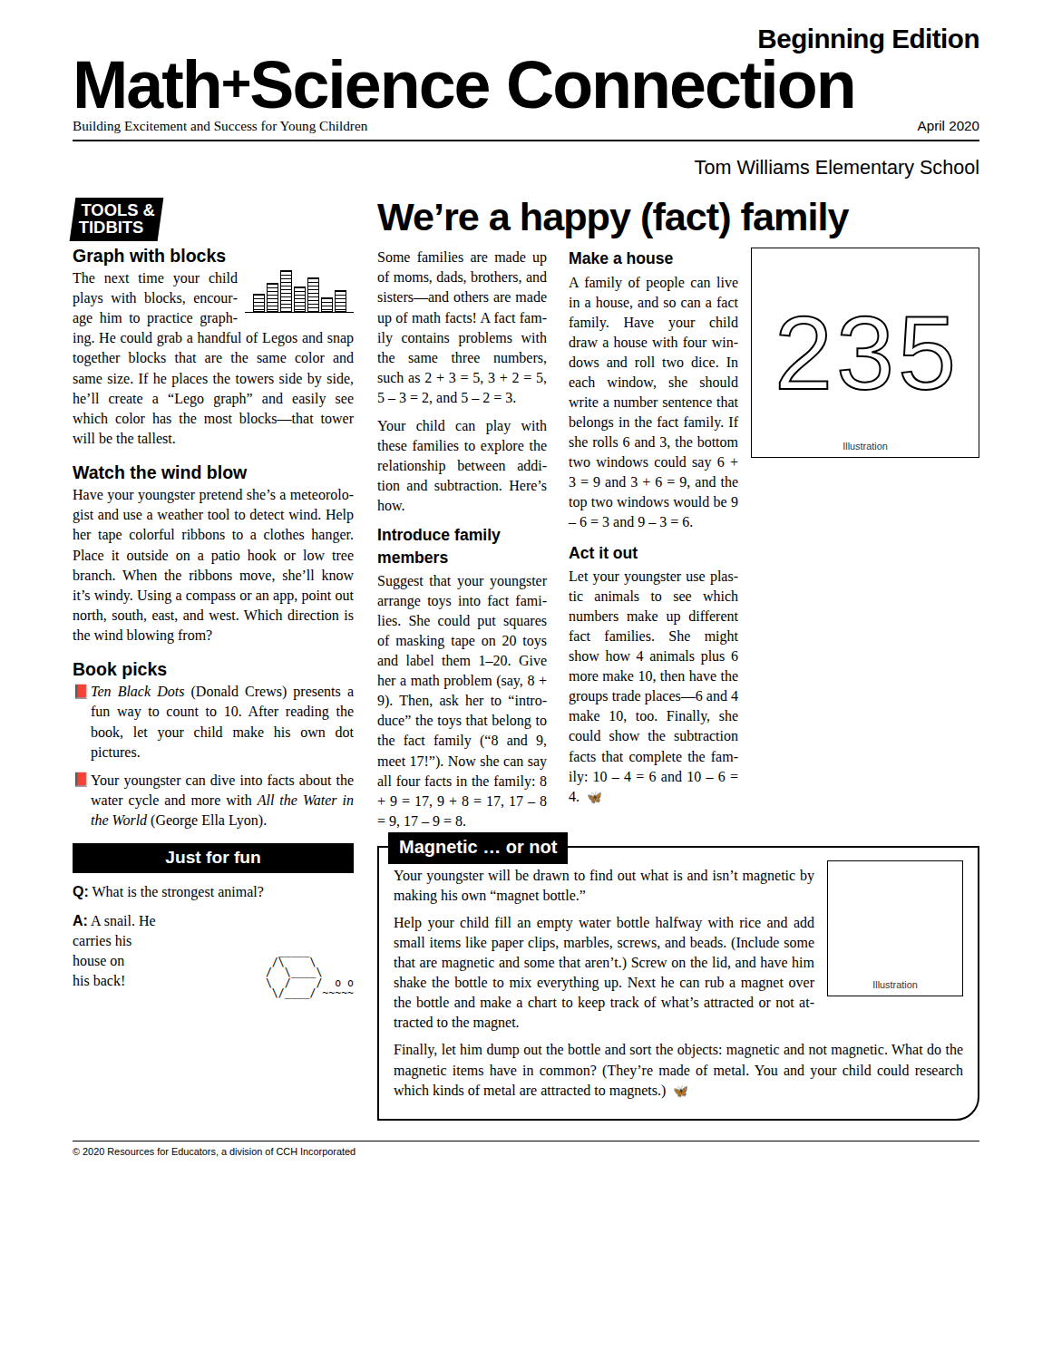Beginning Edition
Math+Science Connection
Building Excitement and Success for Young Children April 2020
Tom Williams Elementary School
TOOLS &TIDBITS
Graph with blocks
The next time your child plays with blocks, encourage him to practice graphing. He could grab a handful of Legos and snap together blocks that are the same color and same size. If he places the towers side by side, he’ll create a “Lego graph” and easily see which color has the most blocks—that tower will be the tallest.
Watch the wind blow
Have your youngster pretend she’s a meteorologist and use a weather tool to detect wind. Help her tape colorful ribbons to a clothes hanger. Place it outside on a patio hook or low tree branch. When the ribbons move, she’ll know it’s windy. Using a compass or an app, point out north, south, east, and west. Which direction is the wind blowing from?
Book picks
Ten Black Dots (Donald Crews) presents a fun way to count to 10. After reading the book, let your child make his own dot pictures.
Your youngster can dive into facts about the water cycle and more with All the Water in the World (George Ella Lyon).
Just for fun
Q: What is the strongest animal?
A: A snail. He
carries his
house on
his back!
_____ /\ \ / \____\ \ / / o o \/____/ ~~~~~
We’re a happy (fact) family
235
Illustration
Some families are made up of moms, dads, brothers, and sisters—and others are made up of math facts! A fact family contains problems with the same three numbers, such as 2 + 3 = 5, 3 + 2 = 5, 5 – 3 = 2, and 5 – 2 = 3.
Your child can play with these families to explore the relationship between addition and subtraction. Here’s how.
Introduce family members
Suggest that your youngster arrange toys into fact families. She could put squares of masking tape on 20 toys and label them 1–20. Give her a math problem (say, 8 + 9). Then, ask her to “introduce” the toys that belong to the fact family (“8 and 9, meet 17!”). Now she can say all four facts in the family: 8 + 9 = 17, 9 + 8 = 17, 17 – 8 = 9, 17 – 9 = 8.
Make a house
A family of people can live in a house, and so can a fact family. Have your child draw a house with four windows and roll two dice. In each window, she should write a number sentence that belongs in the fact family. If she rolls 6 and 3, the bottom two windows could say 6 + 3 = 9 and 3 + 6 = 9, and the top two windows would be 9 – 6 = 3 and 9 – 3 = 6.
Act it out
Let your youngster use plastic animals to see which numbers make up different fact families. She might show how 4 animals plus 6 more make 10, then have the groups trade places—6 and 4 make 10, too. Finally, she could show the subtraction facts that complete the family: 10 – 4 = 6 and 10 – 6 = 4.
Magnetic … or not
Illustration
Your youngster will be drawn to find out what is and isn’t magnetic by making his own “magnet bottle.”
Help your child fill an empty water bottle halfway with rice and add small items like paper clips, marbles, screws, and beads. (Include some that are magnetic and some that aren’t.) Screw on the lid, and have him shake the bottle to mix everything up. Next he can rub a magnet over the bottle and make a chart to keep track of what’s attracted or not attracted to the magnet.
Finally, let him dump out the bottle and sort the objects: magnetic and not magnetic. What do the magnetic items have in common? (They’re made of metal. You and your child could research which kinds of metal are attracted to magnets.)
© 2020 Resources for Educators, a division of CCH Incorporated